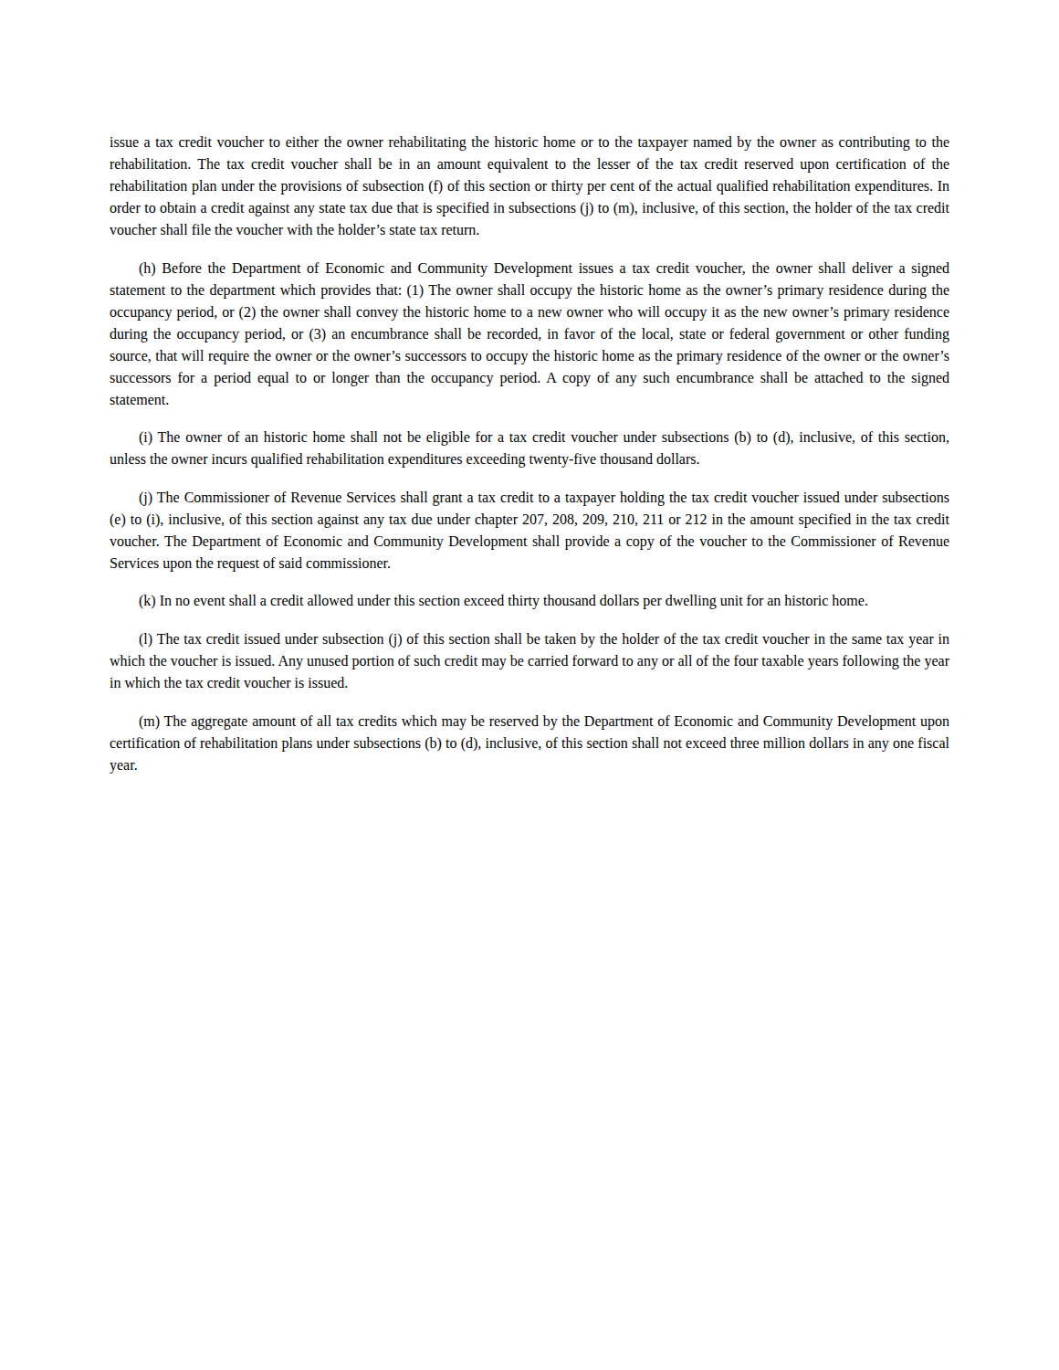issue a tax credit voucher to either the owner rehabilitating the historic home or to the taxpayer named by the owner as contributing to the rehabilitation. The tax credit voucher shall be in an amount equivalent to the lesser of the tax credit reserved upon certification of the rehabilitation plan under the provisions of subsection (f) of this section or thirty per cent of the actual qualified rehabilitation expenditures. In order to obtain a credit against any state tax due that is specified in subsections (j) to (m), inclusive, of this section, the holder of the tax credit voucher shall file the voucher with the holder’s state tax return.
(h) Before the Department of Economic and Community Development issues a tax credit voucher, the owner shall deliver a signed statement to the department which provides that: (1) The owner shall occupy the historic home as the owner’s primary residence during the occupancy period, or (2) the owner shall convey the historic home to a new owner who will occupy it as the new owner’s primary residence during the occupancy period, or (3) an encumbrance shall be recorded, in favor of the local, state or federal government or other funding source, that will require the owner or the owner’s successors to occupy the historic home as the primary residence of the owner or the owner’s successors for a period equal to or longer than the occupancy period. A copy of any such encumbrance shall be attached to the signed statement.
(i) The owner of an historic home shall not be eligible for a tax credit voucher under subsections (b) to (d), inclusive, of this section, unless the owner incurs qualified rehabilitation expenditures exceeding twenty-five thousand dollars.
(j) The Commissioner of Revenue Services shall grant a tax credit to a taxpayer holding the tax credit voucher issued under subsections (e) to (i), inclusive, of this section against any tax due under chapter 207, 208, 209, 210, 211 or 212 in the amount specified in the tax credit voucher. The Department of Economic and Community Development shall provide a copy of the voucher to the Commissioner of Revenue Services upon the request of said commissioner.
(k) In no event shall a credit allowed under this section exceed thirty thousand dollars per dwelling unit for an historic home.
(l) The tax credit issued under subsection (j) of this section shall be taken by the holder of the tax credit voucher in the same tax year in which the voucher is issued. Any unused portion of such credit may be carried forward to any or all of the four taxable years following the year in which the tax credit voucher is issued.
(m) The aggregate amount of all tax credits which may be reserved by the Department of Economic and Community Development upon certification of rehabilitation plans under subsections (b) to (d), inclusive, of this section shall not exceed three million dollars in any one fiscal year.